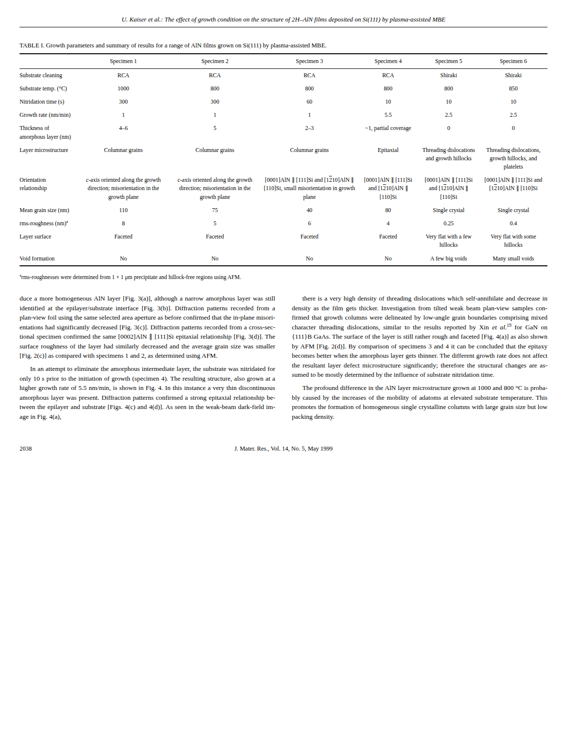U. Kaiser et al.: The effect of growth condition on the structure of 2H–AlN films deposited on Si(111) by plasma-assisted MBE
TABLE I. Growth parameters and summary of results for a range of AlN films grown on Si(111) by plasma-assisted MBE.
| | Specimen 1 | Specimen 2 | Specimen 3 | Specimen 4 | Specimen 5 | Specimen 6 |
| --- | --- | --- | --- | --- | --- | --- |
| Substrate cleaning | RCA | RCA | RCA | RCA | Shiraki | Shiraki |
| Substrate temp. (°C) | 1000 | 800 | 800 | 800 | 800 | 850 |
| Nitridation time (s) | 300 | 300 | 60 | 10 | 10 | 10 |
| Growth rate (nm/min) | 1 | 1 | 1 | 5.5 | 2.5 | 2.5 |
| Thickness of amorphous layer (nm) | 4–6 | 5 | 2–3 | ~1, partial coverage | 0 | 0 |
| Layer microstructure | Columnar grains | Columnar grains | Columnar grains | Epitaxial | Threading dislocations and growth hillocks | Threading dislocations, growth hillocks, and platelets |
| Orientation relationship | c -axis oriented along the growth direction; misorientation in the growth plane | c -axis oriented along the growth direction; misorientation in the growth plane | [0001]AlN ∥ [111]Si and [1 2 10]AlN ∥ [110]Si, small misorientation in growth plane | [0001]AlN ∥ [111]Si and [1 2 10]AlN ∥ [110]Si | [0001]AlN ∥ [111]Si and [1 2 10]AlN ∥ [110]Si | [0001]AlN ∥ [111]Si and [1 2 10]AlN ∥ [110]Si |
| Mean grain size (nm) | 110 | 75 | 40 | 80 | Single crystal | Single crystal |
| rms-roughness (nm) a | 8 | 5 | 6 | 4 | 0.25 | 0.4 |
| Layer surface | Faceted | Faceted | Faceted | Faceted | Very flat with a few hillocks | Very flat with some hillocks |
| Void formation | No | No | No | No | A few big voids | Many small voids |
arms-roughnesses were determined from 1 × 1 μm precipitate and hillock-free regions using AFM.
duce a more homogeneous AlN layer [Fig. 3(a)], although a narrow amorphous layer was still identified at the epilayer/substrate interface [Fig. 3(b)]. Diffraction patterns recorded from a plan-view foil using the same selected area aperture as before confirmed that the in-plane misorientations had significantly decreased [Fig. 3(c)]. Diffraction patterns recorded from a cross-sectional specimen confirmed the same [0002]AlN ∥ [111]Si epitaxial relationship [Fig. 3(d)]. The surface roughness of the layer had similarly decreased and the average grain size was smaller [Fig. 2(c)] as compared with specimens 1 and 2, as determined using AFM.
In an attempt to eliminate the amorphous intermediate layer, the substrate was nitridated for only 10 s prior to the initiation of growth (specimen 4). The resulting structure, also grown at a higher growth rate of 5.5 nm/min, is shown in Fig. 4. In this instance a very thin discontinuous amorphous layer was present. Diffraction patterns confirmed a strong epitaxial relationship between the epilayer and substrate [Figs. 4(c) and 4(d)]. As seen in the weak-beam dark-field image in Fig. 4(a),
there is a very high density of threading dislocations which self-annihilate and decrease in density as the film gets thicker. Investigation from tilted weak beam plan-view samples confirmed that growth columns were delineated by low-angle grain boundaries comprising mixed character threading dislocations, similar to the results reported by Xin et al.19 for GaN on {111}B GaAs. The surface of the layer is still rather rough and faceted [Fig. 4(a)] as also shown by AFM [Fig. 2(d)]. By comparison of specimens 3 and 4 it can be concluded that the epitaxy becomes better when the amorphous layer gets thinner. The different growth rate does not affect the resultant layer defect microstructure significantly; therefore the structural changes are assumed to be mostly determined by the influence of substrate nitridation time.
The profound difference in the AlN layer microstructure grown at 1000 and 800 °C is probably caused by the increases of the mobility of adatoms at elevated substrate temperature. This promotes the formation of homogeneous single crystalline columns with large grain size but low packing density.
2038
J. Mater. Res., Vol. 14, No. 5, May 1999
2038